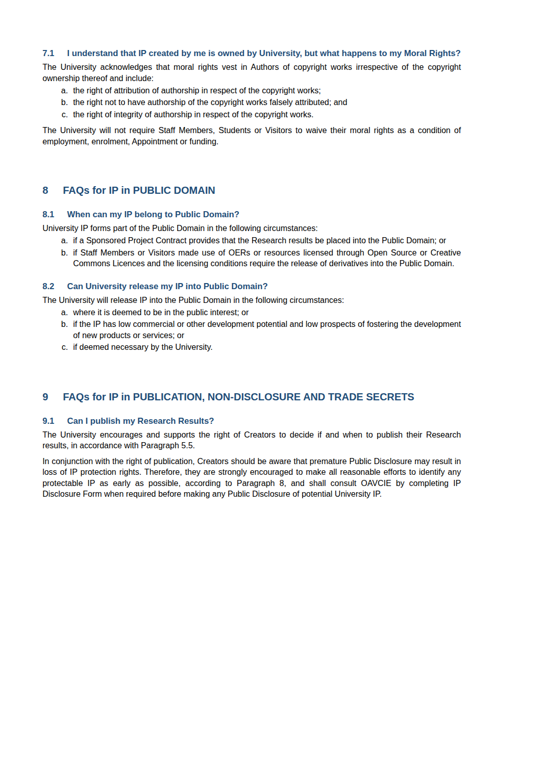7.1 I understand that IP created by me is owned by University, but what happens to my Moral Rights?
The University acknowledges that moral rights vest in Authors of copyright works irrespective of the copyright ownership thereof and include:
the right of attribution of authorship in respect of the copyright works;
the right not to have authorship of the copyright works falsely attributed; and
the right of integrity of authorship in respect of the copyright works.
The University will not require Staff Members, Students or Visitors to waive their moral rights as a condition of employment, enrolment, Appointment or funding.
8 FAQs for IP in PUBLIC DOMAIN
8.1 When can my IP belong to Public Domain?
University IP forms part of the Public Domain in the following circumstances:
if a Sponsored Project Contract provides that the Research results be placed into the Public Domain; or
if Staff Members or Visitors made use of OERs or resources licensed through Open Source or Creative Commons Licences and the licensing conditions require the release of derivatives into the Public Domain.
8.2 Can University release my IP into Public Domain?
The University will release IP into the Public Domain in the following circumstances:
where it is deemed to be in the public interest; or
if the IP has low commercial or other development potential and low prospects of fostering the development of new products or services; or
if deemed necessary by the University.
9 FAQs for IP in PUBLICATION, NON-DISCLOSURE AND TRADE SECRETS
9.1 Can I publish my Research Results?
The University encourages and supports the right of Creators to decide if and when to publish their Research results, in accordance with Paragraph 5.5.
In conjunction with the right of publication, Creators should be aware that premature Public Disclosure may result in loss of IP protection rights. Therefore, they are strongly encouraged to make all reasonable efforts to identify any protectable IP as early as possible, according to Paragraph 8, and shall consult OAVCIE by completing IP Disclosure Form when required before making any Public Disclosure of potential University IP.